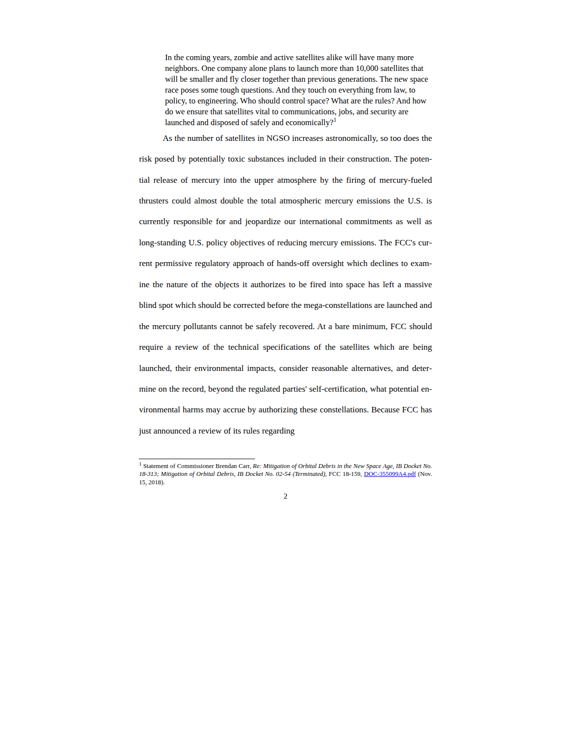In the coming years, zombie and active satellites alike will have many more neighbors. One company alone plans to launch more than 10,000 satellites that will be smaller and fly closer together than previous generations. The new space race poses some tough questions. And they touch on everything from law, to policy, to engineering. Who should control space? What are the rules? And how do we ensure that satellites vital to communications, jobs, and security are launched and disposed of safely and economically?1
As the number of satellites in NGSO increases astronomically, so too does the risk posed by potentially toxic substances included in their construction. The potential release of mercury into the upper atmosphere by the firing of mercury-fueled thrusters could almost double the total atmospheric mercury emissions the U.S. is currently responsible for and jeopardize our international commitments as well as long-standing U.S. policy objectives of reducing mercury emissions. The FCC's current permissive regulatory approach of hands-off oversight which declines to examine the nature of the objects it authorizes to be fired into space has left a massive blind spot which should be corrected before the mega-constellations are launched and the mercury pollutants cannot be safely recovered. At a bare minimum, FCC should require a review of the technical specifications of the satellites which are being launched, their environmental impacts, consider reasonable alternatives, and determine on the record, beyond the regulated parties' self-certification, what potential environmental harms may accrue by authorizing these constellations. Because FCC has just announced a review of its rules regarding
1 Statement of Commissioner Brendan Carr, Re: Mitigation of Orbital Debris in the New Space Age, IB Docket No. 18-313; Mitigation of Orbital Debris, IB Docket No. 02-54 (Terminated), FCC 18-159, DOC-355099A4.pdf (Nov. 15, 2018).
2